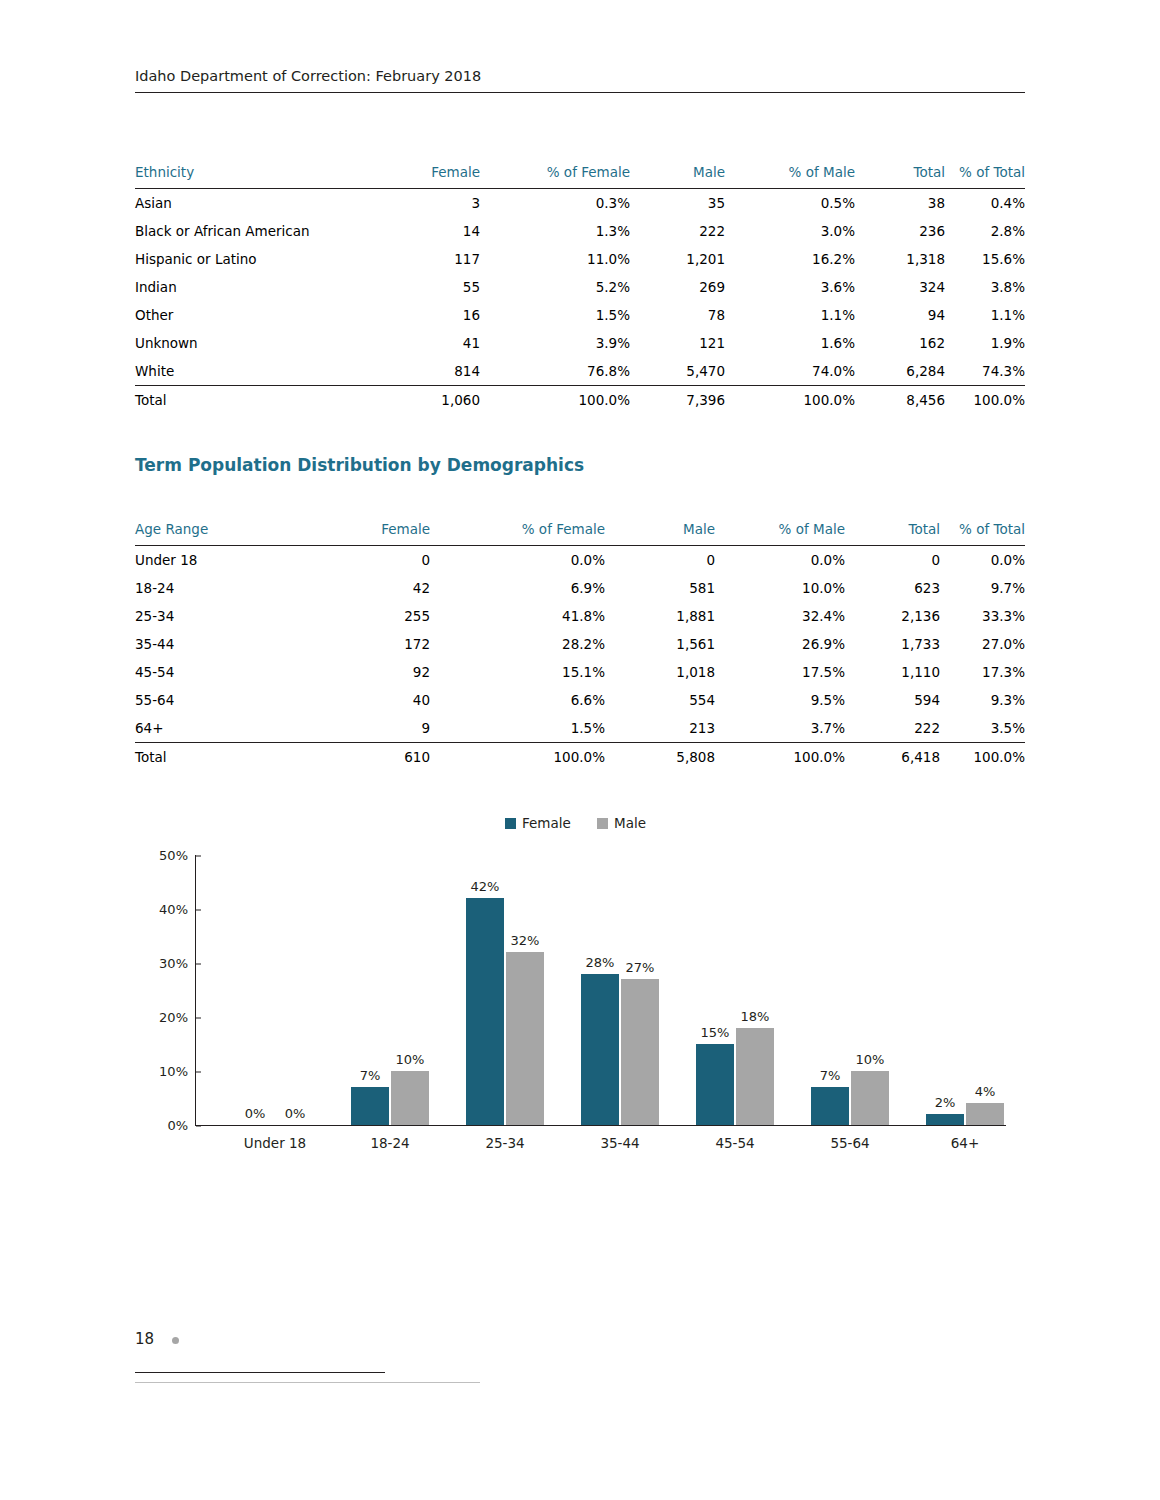Idaho Department of Correction: February 2018
| Ethnicity | Female | % of Female | Male | % of Male | Total | % of Total |
| --- | --- | --- | --- | --- | --- | --- |
| Asian | 3 | 0.3% | 35 | 0.5% | 38 | 0.4% |
| Black or African American | 14 | 1.3% | 222 | 3.0% | 236 | 2.8% |
| Hispanic or Latino | 117 | 11.0% | 1,201 | 16.2% | 1,318 | 15.6% |
| Indian | 55 | 5.2% | 269 | 3.6% | 324 | 3.8% |
| Other | 16 | 1.5% | 78 | 1.1% | 94 | 1.1% |
| Unknown | 41 | 3.9% | 121 | 1.6% | 162 | 1.9% |
| White | 814 | 76.8% | 5,470 | 74.0% | 6,284 | 74.3% |
| Total | 1,060 | 100.0% | 7,396 | 100.0% | 8,456 | 100.0% |
Term Population Distribution by Demographics
| Age Range | Female | % of Female | Male | % of Male | Total | % of Total |
| --- | --- | --- | --- | --- | --- | --- |
| Under 18 | 0 | 0.0% | 0 | 0.0% | 0 | 0.0% |
| 18-24 | 42 | 6.9% | 581 | 10.0% | 623 | 9.7% |
| 25-34 | 255 | 41.8% | 1,881 | 32.4% | 2,136 | 33.3% |
| 35-44 | 172 | 28.2% | 1,561 | 26.9% | 1,733 | 27.0% |
| 45-54 | 92 | 15.1% | 1,018 | 17.5% | 1,110 | 17.3% |
| 55-64 | 40 | 6.6% | 554 | 9.5% | 594 | 9.3% |
| 64+ | 9 | 1.5% | 213 | 3.7% | 222 | 3.5% |
| Total | 610 | 100.0% | 5,808 | 100.0% | 6,418 | 100.0% |
Female Male
0%
10%
20%
30%
40%
50%
0%
0%
Under 18
7%
10%
18-24
42%
32%
25-34
28%
27%
35-44
15%
18%
45-54
7%
10%
55-64
2%
4%
64+
18